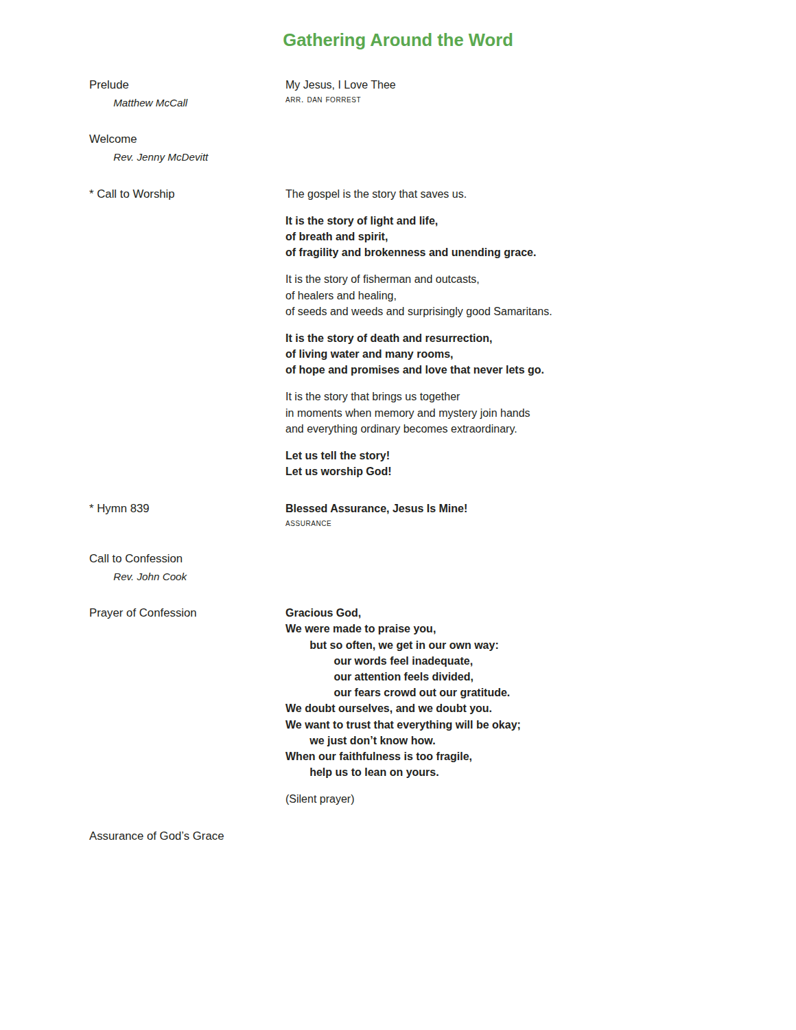Gathering Around the Word
Prelude Matthew McCall
My Jesus, I Love Theearr. dan forrest
Welcome Rev. Jenny McDevitt
* Call to Worship
The gospel is the story that saves us.
It is the story of light and life,
of breath and spirit,
of fragility and brokenness and unending grace.
It is the story of fisherman and outcasts,
of healers and healing,
of seeds and weeds and surprisingly good Samaritans.
It is the story of death and resurrection,
of living water and many rooms,
of hope and promises and love that never lets go.
It is the story that brings us together
in moments when memory and mystery join hands
and everything ordinary becomes extraordinary.
Let us tell the story!
Let us worship God!
* Hymn 839
Blessed Assurance, Jesus Is Mine!assurance
Call to Confession Rev. John Cook
Prayer of Confession
Gracious God,
We were made to praise you,
but so often, we get in our own way:
our words feel inadequate,
our attention feels divided,
our fears crowd out our gratitude.
We doubt ourselves, and we doubt you.
We want to trust that everything will be okay;
we just don’t know how.
When our faithfulness is too fragile,
help us to lean on yours.
(Silent prayer)
Assurance of God’s Grace